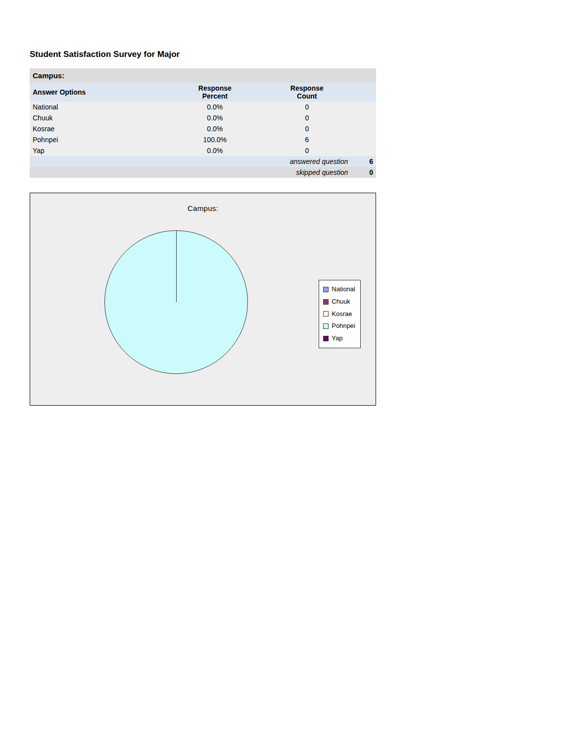Student Satisfaction Survey for Major
| Campus: |
| Answer Options | Response Percent | Response Count | |
| National | 0.0% | 0 | |
| Chuuk | 0.0% | 0 | |
| Kosrae | 0.0% | 0 | |
| Pohnpei | 100.0% | 6 | |
| Yap | 0.0% | 0 | |
| answered question | 6 |
| skipped question | 0 |
Campus:
National
Chuuk
Kosrae
Pohnpei
Yap